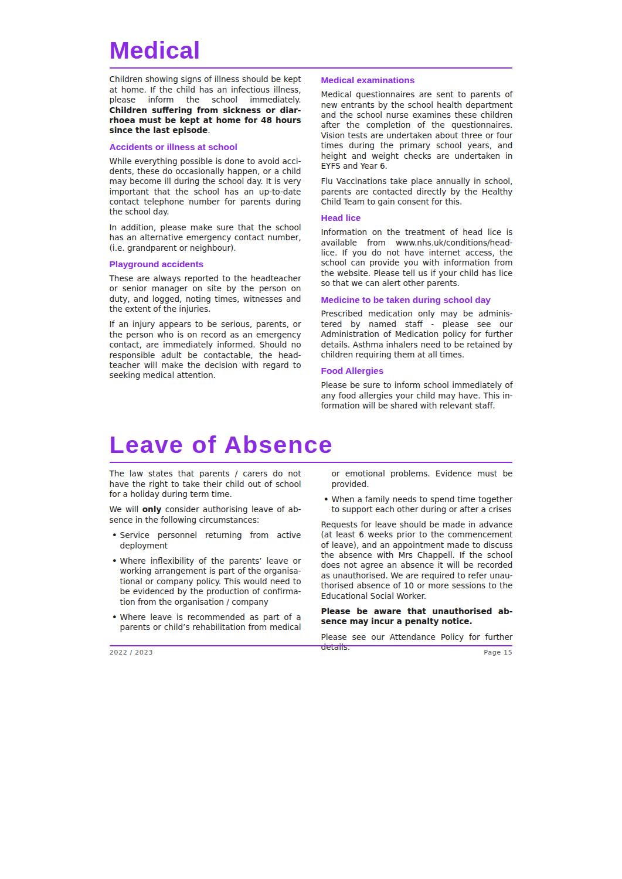Medical
Children showing signs of illness should be kept at home. If the child has an infectious illness, please inform the school immediately. Children suffering from sickness or diarrhoea must be kept at home for 48 hours since the last episode.
Accidents or illness at school
While everything possible is done to avoid accidents, these do occasionally happen, or a child may become ill during the school day. It is very important that the school has an up-to-date contact telephone number for parents during the school day.
In addition, please make sure that the school has an alternative emergency contact number, (i.e. grandparent or neighbour).
Playground accidents
These are always reported to the headteacher or senior manager on site by the person on duty, and logged, noting times, witnesses and the extent of the injuries.
If an injury appears to be serious, parents, or the person who is on record as an emergency contact, are immediately informed. Should no responsible adult be contactable, the headteacher will make the decision with regard to seeking medical attention.
Medical examinations
Medical questionnaires are sent to parents of new entrants by the school health department and the school nurse examines these children after the completion of the questionnaires. Vision tests are undertaken about three or four times during the primary school years, and height and weight checks are undertaken in EYFS and Year 6.
Flu Vaccinations take place annually in school, parents are contacted directly by the Healthy Child Team to gain consent for this.
Head lice
Information on the treatment of head lice is available from www.nhs.uk/conditions/head-lice. If you do not have internet access, the school can provide you with information from the website. Please tell us if your child has lice so that we can alert other parents.
Medicine to be taken during school day
Prescribed medication only may be administered by named staff - please see our Administration of Medication policy for further details. Asthma inhalers need to be retained by children requiring them at all times.
Food Allergies
Please be sure to inform school immediately of any food allergies your child may have. This information will be shared with relevant staff.
Leave of Absence
The law states that parents / carers do not have the right to take their child out of school for a holiday during term time.
We will only consider authorising leave of absence in the following circumstances:
Service personnel returning from active deployment
Where inflexibility of the parents’ leave or working arrangement is part of the organisational or company policy. This would need to be evidenced by the production of confirmation from the organisation / company
Where leave is recommended as part of a parents or child’s rehabilitation from medical or emotional problems. Evidence must be provided.
When a family needs to spend time together to support each other during or after a crises
Requests for leave should be made in advance (at least 6 weeks prior to the commencement of leave), and an appointment made to discuss the absence with Mrs Chappell. If the school does not agree an absence it will be recorded as unauthorised. We are required to refer unauthorised absence of 10 or more sessions to the Educational Social Worker.
Please be aware that unauthorised absence may incur a penalty notice.
Please see our Attendance Policy for further details.
2022 / 2023 Page 15